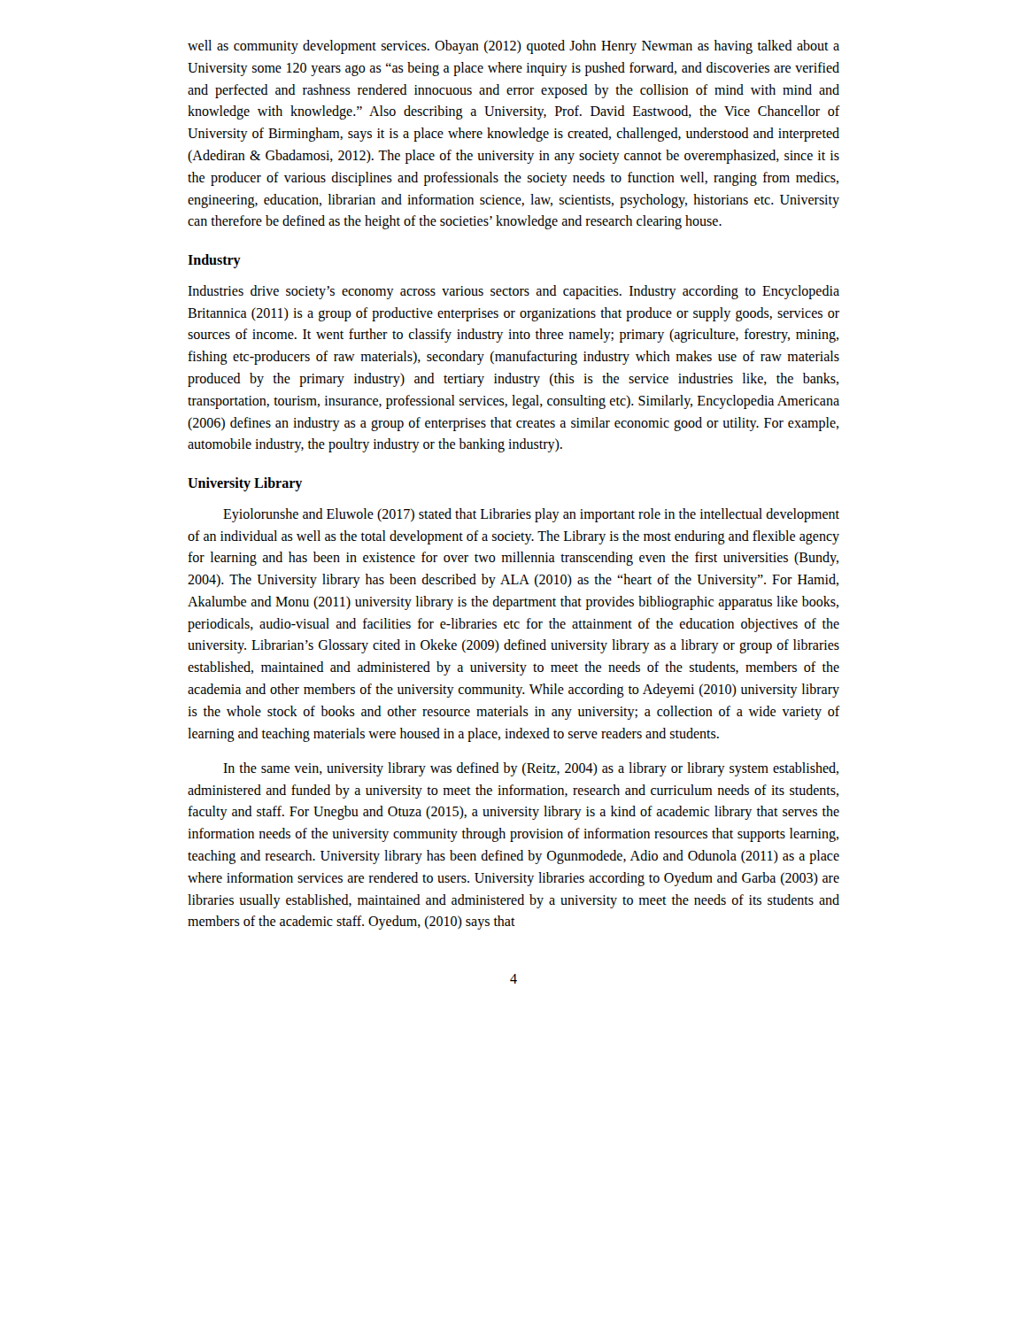well as community development services. Obayan (2012) quoted John Henry Newman as having talked about a University some 120 years ago as “as being a place where inquiry is pushed forward, and discoveries are verified and perfected and rashness rendered innocuous and error exposed by the collision of mind with mind and knowledge with knowledge.” Also describing a University, Prof. David Eastwood, the Vice Chancellor of University of Birmingham, says it is a place where knowledge is created, challenged, understood and interpreted (Adediran & Gbadamosi, 2012). The place of the university in any society cannot be overemphasized, since it is the producer of various disciplines and professionals the society needs to function well, ranging from medics, engineering, education, librarian and information science, law, scientists, psychology, historians etc. University can therefore be defined as the height of the societies’ knowledge and research clearing house.
Industry
Industries drive society’s economy across various sectors and capacities. Industry according to Encyclopedia Britannica (2011) is a group of productive enterprises or organizations that produce or supply goods, services or sources of income. It went further to classify industry into three namely; primary (agriculture, forestry, mining, fishing etc-producers of raw materials), secondary (manufacturing industry which makes use of raw materials produced by the primary industry) and tertiary industry (this is the service industries like, the banks, transportation, tourism, insurance, professional services, legal, consulting etc). Similarly, Encyclopedia Americana (2006) defines an industry as a group of enterprises that creates a similar economic good or utility. For example, automobile industry, the poultry industry or the banking industry).
University Library
Eyiolorunshe and Eluwole (2017) stated that Libraries play an important role in the intellectual development of an individual as well as the total development of a society. The Library is the most enduring and flexible agency for learning and has been in existence for over two millennia transcending even the first universities (Bundy, 2004). The University library has been described by ALA (2010) as the “heart of the University”. For Hamid, Akalumbe and Monu (2011) university library is the department that provides bibliographic apparatus like books, periodicals, audio-visual and facilities for e-libraries etc for the attainment of the education objectives of the university. Librarian’s Glossary cited in Okeke (2009) defined university library as a library or group of libraries established, maintained and administered by a university to meet the needs of the students, members of the academia and other members of the university community. While according to Adeyemi (2010) university library is the whole stock of books and other resource materials in any university; a collection of a wide variety of learning and teaching materials were housed in a place, indexed to serve readers and students.
In the same vein, university library was defined by (Reitz, 2004) as a library or library system established, administered and funded by a university to meet the information, research and curriculum needs of its students, faculty and staff. For Unegbu and Otuza (2015), a university library is a kind of academic library that serves the information needs of the university community through provision of information resources that supports learning, teaching and research. University library has been defined by Ogunmodede, Adio and Odunola (2011) as a place where information services are rendered to users. University libraries according to Oyedum and Garba (2003) are libraries usually established, maintained and administered by a university to meet the needs of its students and members of the academic staff. Oyedum, (2010) says that
4